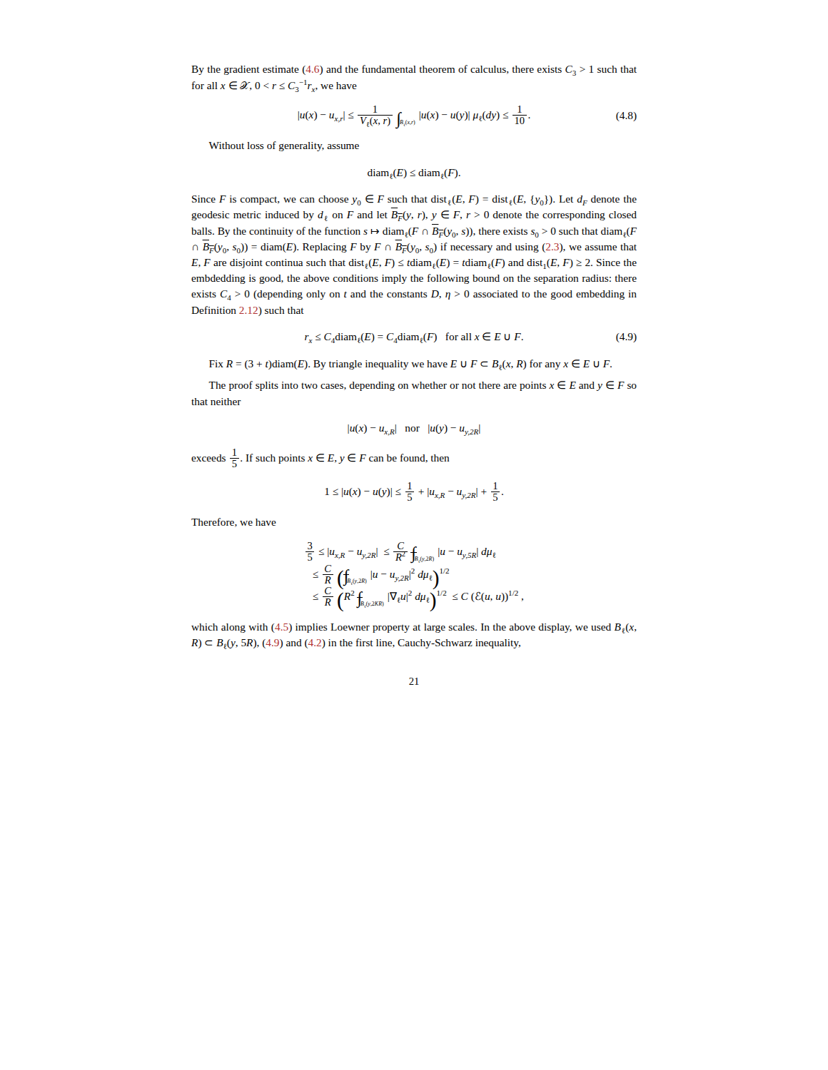By the gradient estimate (4.6) and the fundamental theorem of calculus, there exists C3 > 1 such that for all x ∈ 𝒳, 0 < r ≤ C3−1rx, we have
|u(x) − ux,r| ≤ 1 Vℓ(x, r) ∫Bℓ(x,r) |u(x) − u(y)| μℓ(dy) ≤ 110. (4.8)
Without loss of generality, assume
diamℓ(E) ≤ diamℓ(F).
Since F is compact, we can choose y0 ∈ F such that distℓ(E, F) = distℓ(E, {y0}). Let dF denote the geodesic metric induced by dℓ on F and let BF(y, r), y ∈ F, r > 0 denote the corresponding closed balls. By the continuity of the function s ↦ diamℓ(F ∩ BF(y0, s)), there exists s0 > 0 such that diamℓ(F ∩ BF(y0, s0)) = diam(E). Replacing F by F ∩ BF(y0, s0) if necessary and using (2.3), we assume that E, F are disjoint continua such that distℓ(E, F) ≤ tdiamℓ(E) = tdiamℓ(F) and dist1(E, F) ≥ 2. Since the embdedding is good, the above conditions imply the following bound on the separation radius: there exists C4 > 0 (depending only on t and the constants D, η > 0 associated to the good embedding in Definition 2.12) such that
rx ≤ C4diamℓ(E) = C4diamℓ(F) for all x ∈ E ∪ F. (4.9)
Fix R = (3 + t)diam(E). By triangle inequality we have E ∪ F ⊂ Bℓ(x, R) for any x ∈ E ∪ F.
The proof splits into two cases, depending on whether or not there are points x ∈ E and y ∈ F so that neither
|u(x) − ux,R| nor |u(y) − uy,2R|
exceeds 15. If such points x ∈ E, y ∈ F can be found, then
1 ≤ |u(x) − u(y)| ≤ 15 + |ux,R − uy,2R| + 15.
Therefore, we have
35 ≤ |ux,R − uy,2R| ≤ CR2 ∫Bℓ(y,2R) |u − uy,5R| dμℓ ≤ CR (∫Bℓ(y,2R) |u − uy,2R|2 dμℓ)1/2 ≤ CR (R2 ∫Bℓ(y,2KR) |∇ℓu|2 dμℓ)1/2 ≤ C (ℰ(u, u))1/2 ,
which along with (4.5) implies Loewner property at large scales. In the above display, we used Bℓ(x, R) ⊂ Bℓ(y, 5R), (4.9) and (4.2) in the first line, Cauchy-Schwarz inequality,
21